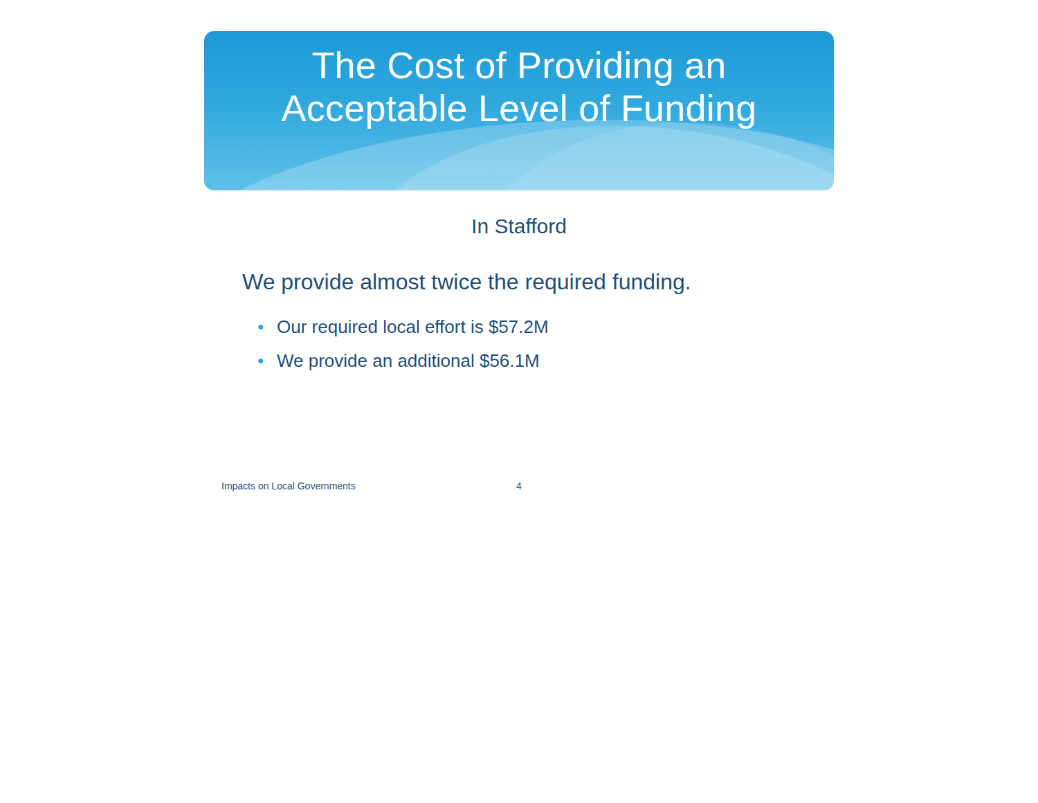The Cost of Providing an Acceptable Level of Funding
In Stafford
We provide almost twice the required funding.
Our required local effort is $57.2M
We provide an additional $56.1M
Impacts on Local Governments
4